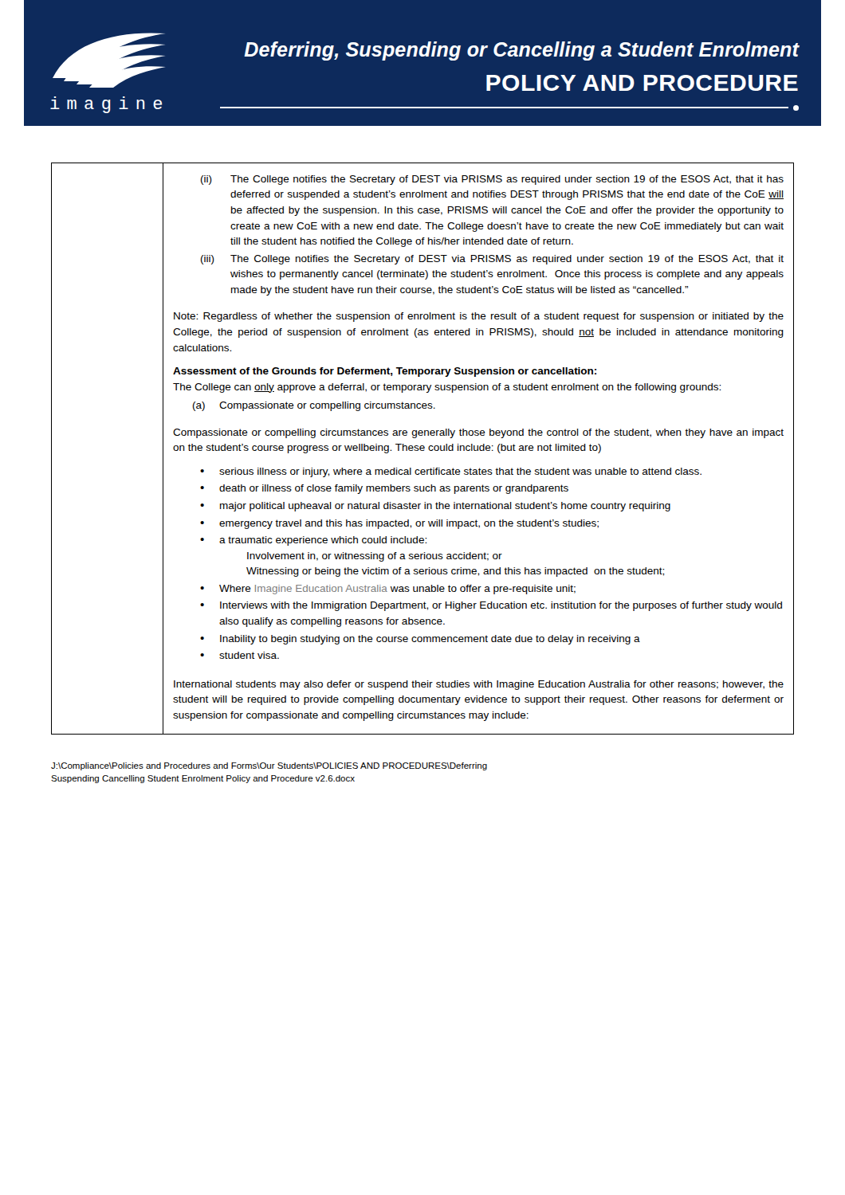imagine
Deferring, Suspending or Cancelling a Student Enrolment
POLICY AND PROCEDURE
| | (ii) The College notifies the Secretary of DEST via PRISMS as required under section 19 of the ESOS Act, that it has deferred or suspended a student’s enrolment and notifies DEST through PRISMS that the end date of the CoE will be affected by the suspension. In this case, PRISMS will cancel the CoE and offer the provider the opportunity to create a new CoE with a new end date. The College doesn’t have to create the new CoE immediately but can wait till the student has notified the College of his/her intended date of return. (iii) The College notifies the Secretary of DEST via PRISMS as required under section 19 of the ESOS Act, that it wishes to permanently cancel (terminate) the student’s enrolment. Once this process is complete and any appeals made by the student have run their course, the student’s CoE status will be listed as “cancelled.” Note: Regardless of whether the suspension of enrolment is the result of a student request for suspension or initiated by the College, the period of suspension of enrolment (as entered in PRISMS), should not be included in attendance monitoring calculations. Assessment of the Grounds for Deferment, Temporary Suspension or cancellation: The College can only approve a deferral, or temporary suspension of a student enrolment on the following grounds: Compassionate or compelling circumstances. Compassionate or compelling circumstances are generally those beyond the control of the student, when they have an impact on the student’s course progress or wellbeing. These could include: (but are not limited to) serious illness or injury, where a medical certificate states that the student was unable to attend class. death or illness of close family members such as parents or grandparents major political upheaval or natural disaster in the international student’s home country requiring emergency travel and this has impacted, or will impact, on the student’s studies; a traumatic experience which could include: Involvement in, or witnessing of a serious accident; or Witnessing or being the victim of a serious crime, and this has impacted on the student; Where Imagine Education Australia was unable to offer a pre-requisite unit; Interviews with the Immigration Department, or Higher Education etc. institution for the purposes of further study would also qualify as compelling reasons for absence. Inability to begin studying on the course commencement date due to delay in receiving a student visa. International students may also defer or suspend their studies with Imagine Education Australia for other reasons; however, the student will be required to provide compelling documentary evidence to support their request. Other reasons for deferment or suspension for compassionate and compelling circumstances may include: |
J:\Compliance\Policies and Procedures and Forms\Our Students\POLICIES AND PROCEDURES\Deferring
Suspending Cancelling Student Enrolment Policy and Procedure v2.6.docx